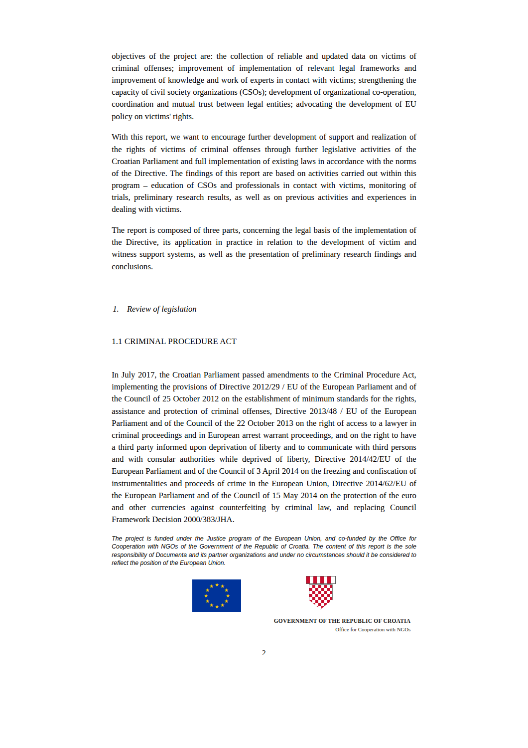objectives of the project are: the collection of reliable and updated data on victims of criminal offenses; improvement of implementation of relevant legal frameworks and improvement of knowledge and work of experts in contact with victims; strengthening the capacity of civil society organizations (CSOs); development of organizational co-operation, coordination and mutual trust between legal entities; advocating the development of EU policy on victims' rights.
With this report, we want to encourage further development of support and realization of the rights of victims of criminal offenses through further legislative activities of the Croatian Parliament and full implementation of existing laws in accordance with the norms of the Directive. The findings of this report are based on activities carried out within this program – education of CSOs and professionals in contact with victims, monitoring of trials, preliminary research results, as well as on previous activities and experiences in dealing with victims.
The report is composed of three parts, concerning the legal basis of the implementation of the Directive, its application in practice in relation to the development of victim and witness support systems, as well as the presentation of preliminary research findings and conclusions.
1. Review of legislation
1.1 CRIMINAL PROCEDURE ACT
In July 2017, the Croatian Parliament passed amendments to the Criminal Procedure Act, implementing the provisions of Directive 2012/29 / EU of the European Parliament and of the Council of 25 October 2012 on the establishment of minimum standards for the rights, assistance and protection of criminal offenses, Directive 2013/48 / EU of the European Parliament and of the Council of the 22 October 2013 on the right of access to a lawyer in criminal proceedings and in European arrest warrant proceedings, and on the right to have a third party informed upon deprivation of liberty and to communicate with third persons and with consular authorities while deprived of liberty, Directive 2014/42/EU of the European Parliament and of the Council of 3 April 2014 on the freezing and confiscation of instrumentalities and proceeds of crime in the European Union, Directive 2014/62/EU of the European Parliament and of the Council of 15 May 2014 on the protection of the euro and other currencies against counterfeiting by criminal law, and replacing Council Framework Decision 2000/383/JHA.
The project is funded under the Justice program of the European Union, and co-funded by the Office for Cooperation with NGOs of the Government of the Republic of Croatia. The content of this report is the sole responsibility of Documenta and its partner organizations and under no circumstances should it be considered to reflect the position of the European Union.
★ ★ ★ ★ ★ ★ ★ ★ ★ ★ ★ ★
GOVERNMENT OF THE REPUBLIC OF CROATIA
Office for Cooperation with NGOs
2